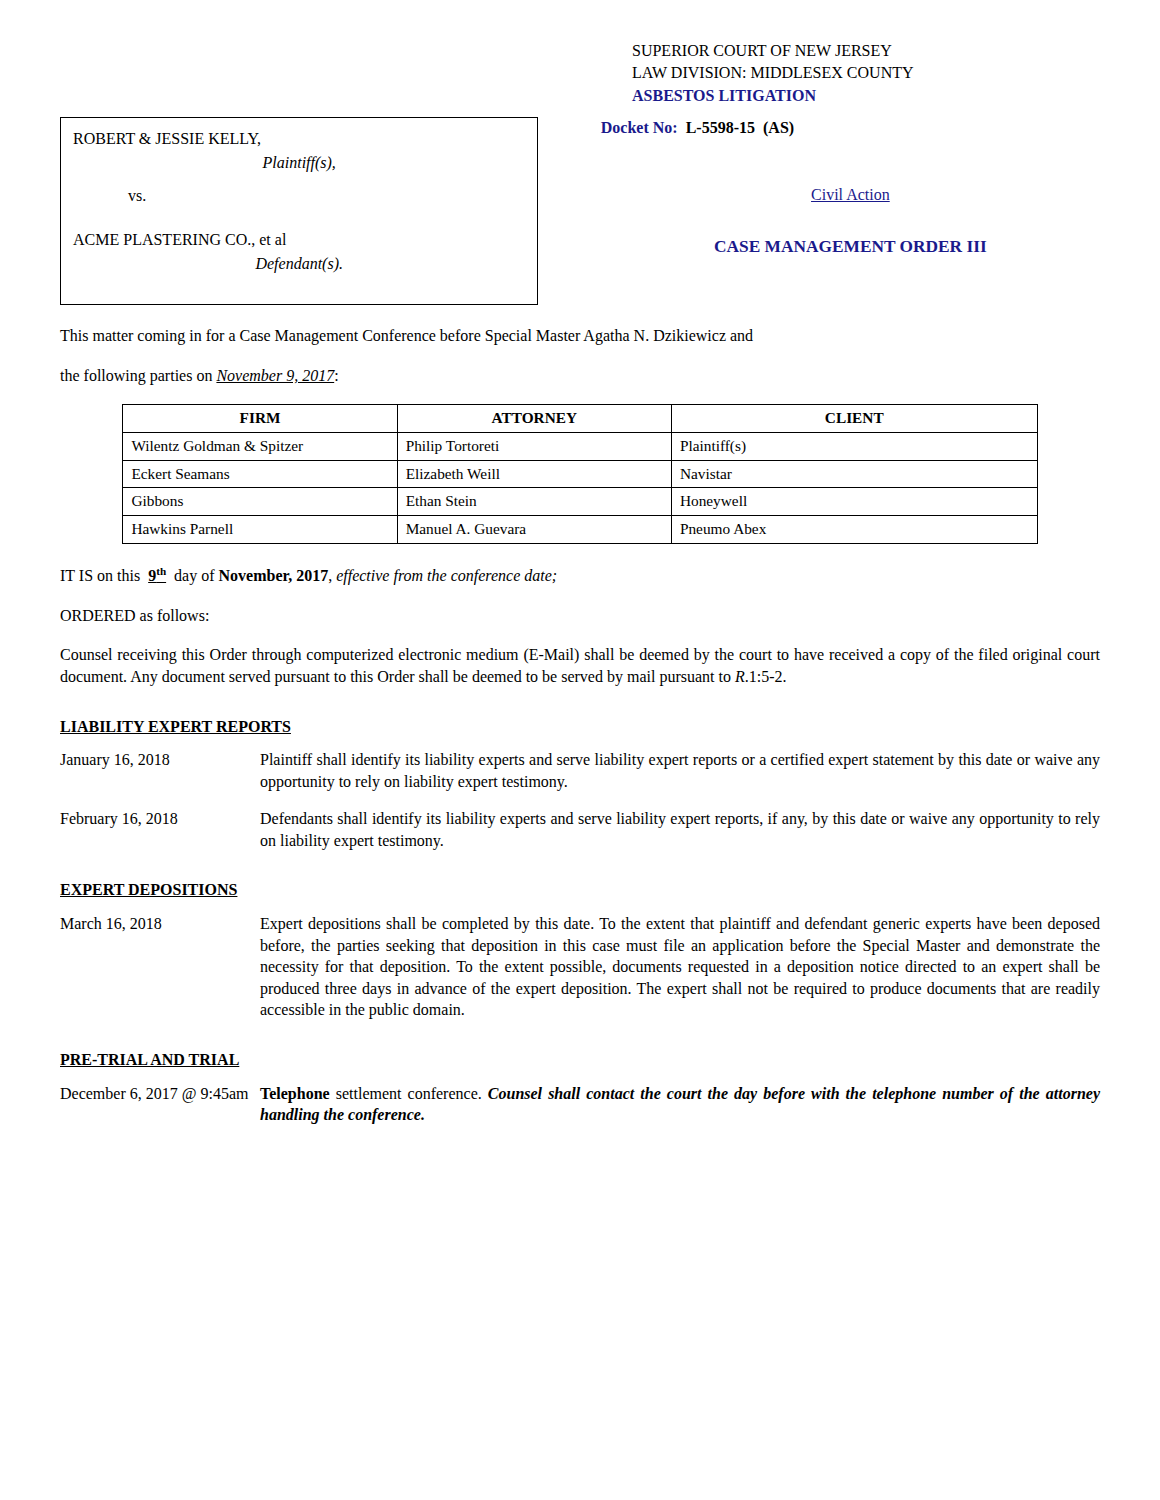SUPERIOR COURT OF NEW JERSEY
LAW DIVISION: MIDDLESEX COUNTY
ASBESTOS LITIGATION
ROBERT & JESSIE KELLY,
Plaintiff(s),
vs.
ACME PLASTERING CO., et al
Defendant(s).
Docket No: L-5598-15 (AS)
Civil Action
CASE MANAGEMENT ORDER III
This matter coming in for a Case Management Conference before Special Master Agatha N. Dzikiewicz and
the following parties on November 9, 2017:
| FIRM | ATTORNEY | CLIENT |
| --- | --- | --- |
| Wilentz Goldman & Spitzer | Philip Tortoreti | Plaintiff(s) |
| Eckert Seamans | Elizabeth Weill | Navistar |
| Gibbons | Ethan Stein | Honeywell |
| Hawkins Parnell | Manuel A. Guevara | Pneumo Abex |
IT IS on this 9th day of November, 2017, effective from the conference date;
ORDERED as follows:
Counsel receiving this Order through computerized electronic medium (E-Mail) shall be deemed by the court to have received a copy of the filed original court document. Any document served pursuant to this Order shall be deemed to be served by mail pursuant to R.1:5-2.
LIABILITY EXPERT REPORTS
January 16, 2018
Plaintiff shall identify its liability experts and serve liability expert reports or a certified expert statement by this date or waive any opportunity to rely on liability expert testimony.
February 16, 2018
Defendants shall identify its liability experts and serve liability expert reports, if any, by this date or waive any opportunity to rely on liability expert testimony.
EXPERT DEPOSITIONS
March 16, 2018
Expert depositions shall be completed by this date. To the extent that plaintiff and defendant generic experts have been deposed before, the parties seeking that deposition in this case must file an application before the Special Master and demonstrate the necessity for that deposition. To the extent possible, documents requested in a deposition notice directed to an expert shall be produced three days in advance of the expert deposition. The expert shall not be required to produce documents that are readily accessible in the public domain.
PRE-TRIAL AND TRIAL
December 6, 2017 @ 9:45am
Telephone settlement conference. Counsel shall contact the court the day before with the telephone number of the attorney handling the conference.